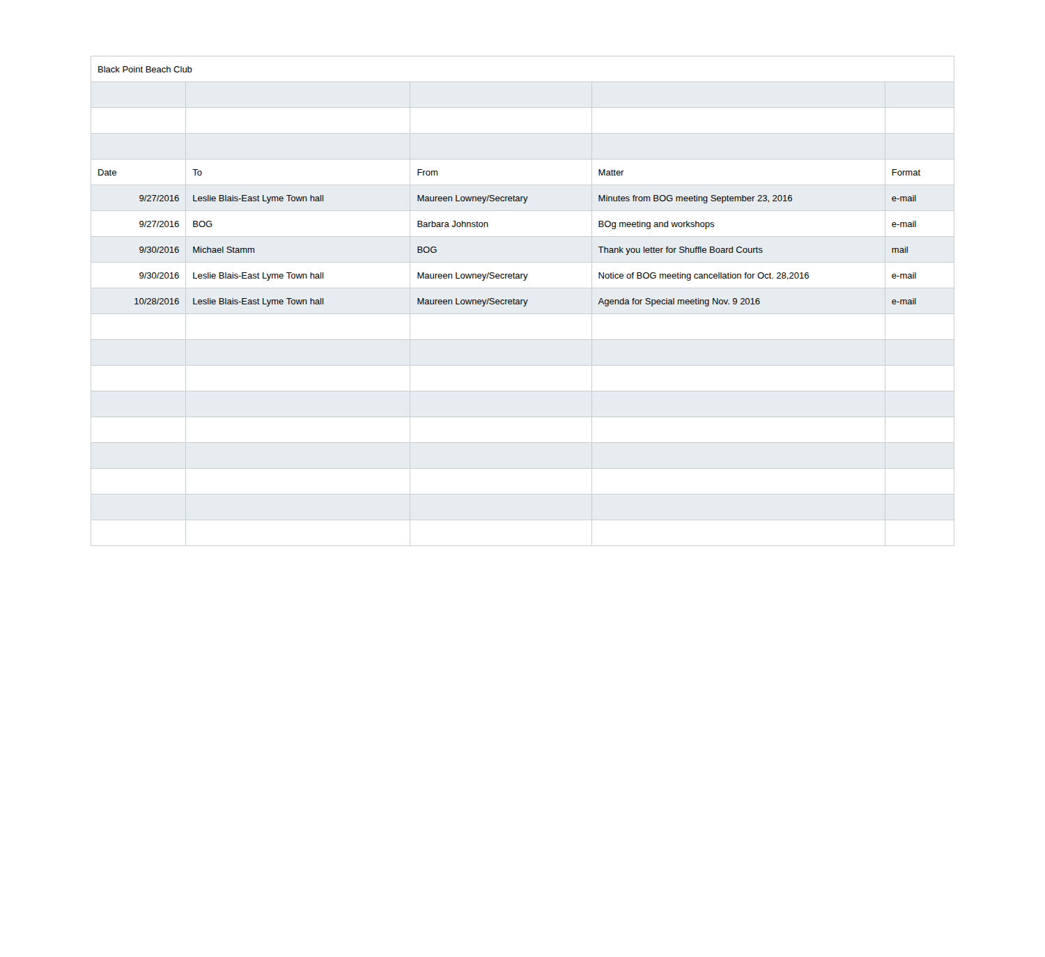| Black Point Beach Club |
| Date | To | From | Matter | Format |
| 9/27/2016 | Leslie Blais-East Lyme Town hall | Maureen Lowney/Secretary | Minutes from BOG meeting September 23, 2016 | e-mail |
| 9/27/2016 | BOG | Barbara Johnston | BOg meeting and workshops | e-mail |
| 9/30/2016 | Michael Stamm | BOG | Thank you letter for Shuffle Board Courts | mail |
| 9/30/2016 | Leslie Blais-East Lyme Town hall | Maureen Lowney/Secretary | Notice of BOG meeting cancellation for Oct. 28,2016 | e-mail |
| 10/28/2016 | Leslie Blais-East Lyme Town hall | Maureen Lowney/Secretary | Agenda for Special meeting Nov. 9 2016 | e-mail |